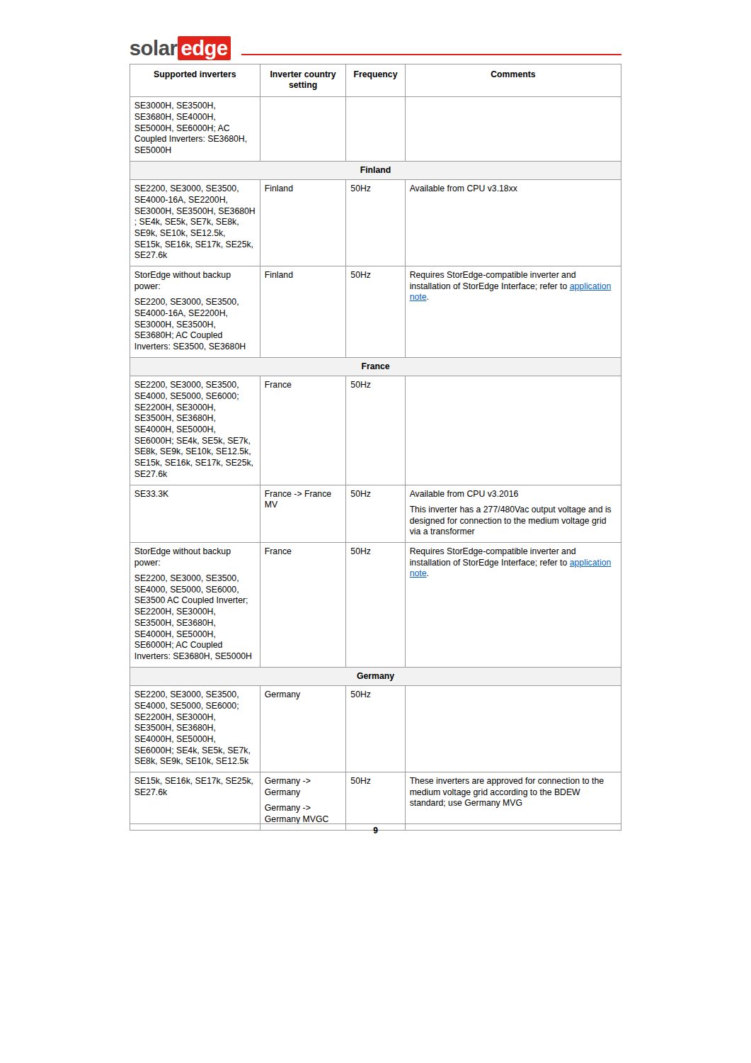solar edge
| Supported inverters | Inverter country setting | Frequency | Comments |
| --- | --- | --- | --- |
| SE3000H, SE3500H, SE3680H, SE4000H, SE5000H, SE6000H; AC Coupled Inverters: SE3680H, SE5000H | | | |
| Finland |
| SE2200, SE3000, SE3500, SE4000-16A, SE2200H, SE3000H, SE3500H, SE3680H ; SE4k, SE5k, SE7k, SE8k, SE9k, SE10k, SE12.5k, SE15k, SE16k, SE17k, SE25k, SE27.6k | Finland | 50Hz | Available from CPU v3.18xx |
| StorEdge without backup power: SE2200, SE3000, SE3500, SE4000-16A, SE2200H, SE3000H, SE3500H, SE3680H; AC Coupled Inverters: SE3500, SE3680H | Finland | 50Hz | Requires StorEdge-compatible inverter and installation of StorEdge Interface; refer to application note . |
| France |
| SE2200, SE3000, SE3500, SE4000, SE5000, SE6000; SE2200H, SE3000H, SE3500H, SE3680H, SE4000H, SE5000H, SE6000H; SE4k, SE5k, SE7k, SE8k, SE9k, SE10k, SE12.5k, SE15k, SE16k, SE17k, SE25k, SE27.6k | France | 50Hz | |
| SE33.3K | France -> France MV | 50Hz | Available from CPU v3.2016 This inverter has a 277/480Vac output voltage and is designed for connection to the medium voltage grid via a transformer |
| StorEdge without backup power: SE2200, SE3000, SE3500, SE4000, SE5000, SE6000, SE3500 AC Coupled Inverter; SE2200H, SE3000H, SE3500H, SE3680H, SE4000H, SE5000H, SE6000H; AC Coupled Inverters: SE3680H, SE5000H | France | 50Hz | Requires StorEdge-compatible inverter and installation of StorEdge Interface; refer to application note . |
| Germany |
| SE2200, SE3000, SE3500, SE4000, SE5000, SE6000; SE2200H, SE3000H, SE3500H, SE3680H, SE4000H, SE5000H, SE6000H; SE4k, SE5k, SE7k, SE8k, SE9k, SE10k, SE12.5k | Germany | 50Hz | |
| SE15k, SE16k, SE17k, SE25k, SE27.6k | Germany -> Germany Germany -> Germany MVGC | 50Hz | These inverters are approved for connection to the medium voltage grid according to the BDEW standard; use Germany MVG |
9